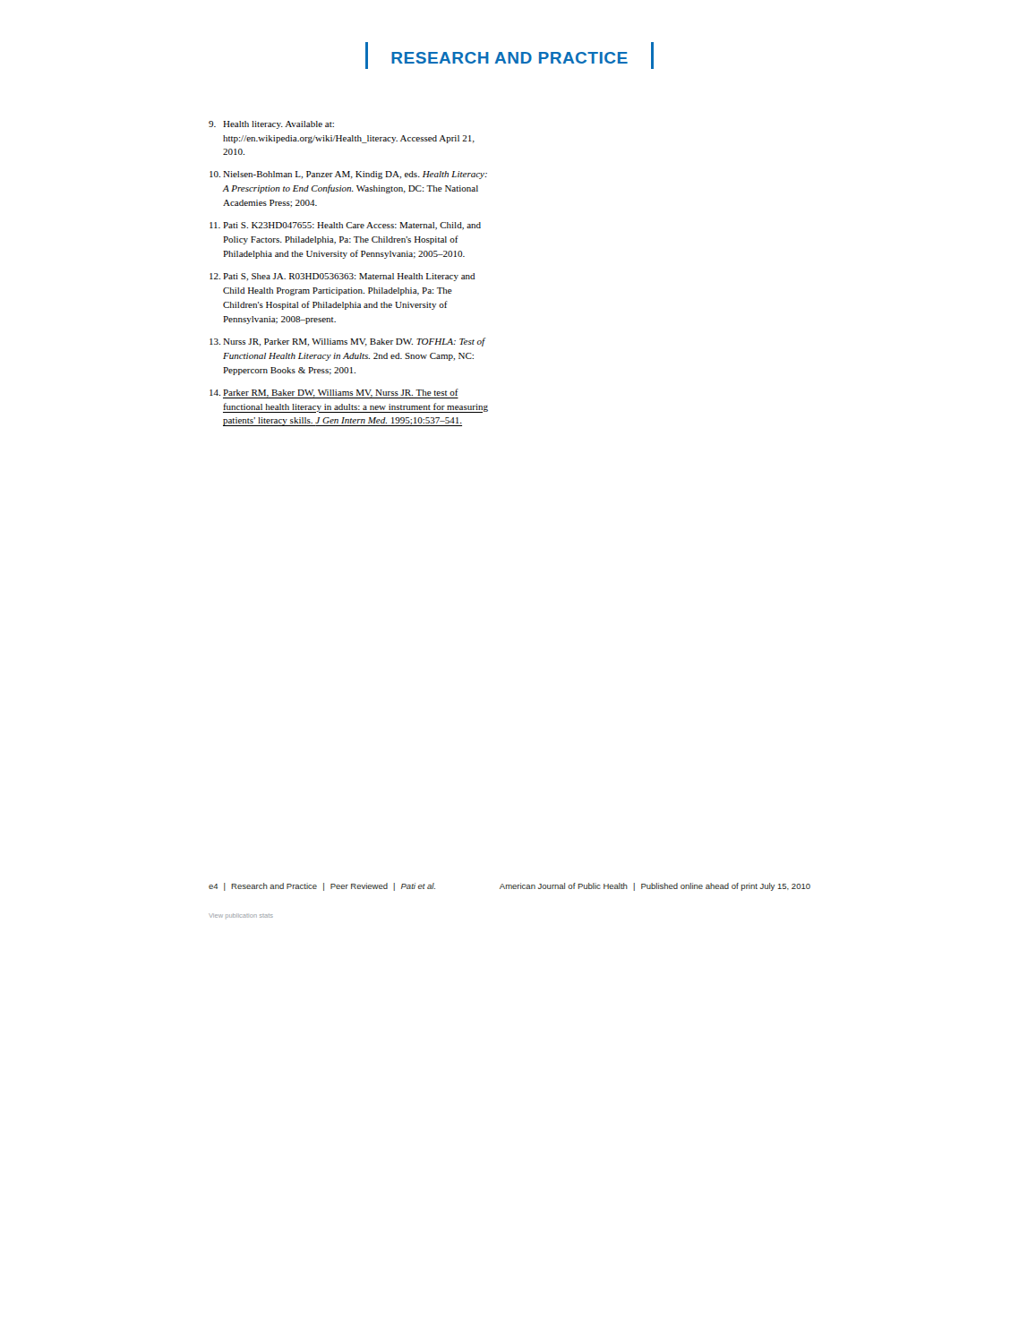Research and Practice
9. Health literacy. Available at: http://en.wikipedia.org/wiki/Health_literacy. Accessed April 21, 2010.
10. Nielsen-Bohlman L, Panzer AM, Kindig DA, eds. Health Literacy: A Prescription to End Confusion. Washington, DC: The National Academies Press; 2004.
11. Pati S. K23HD047655: Health Care Access: Maternal, Child, and Policy Factors. Philadelphia, Pa: The Children's Hospital of Philadelphia and the University of Pennsylvania; 2005–2010.
12. Pati S, Shea JA. R03HD0536363: Maternal Health Literacy and Child Health Program Participation. Philadelphia, Pa: The Children's Hospital of Philadelphia and the University of Pennsylvania; 2008–present.
13. Nurss JR, Parker RM, Williams MV, Baker DW. TOFHLA: Test of Functional Health Literacy in Adults. 2nd ed. Snow Camp, NC: Peppercorn Books & Press; 2001.
14. Parker RM, Baker DW, Williams MV, Nurss JR. The test of functional health literacy in adults: a new instrument for measuring patients' literacy skills. J Gen Intern Med. 1995;10:537–541.
e4|Research and Practice|Peer Reviewed|Pati et al.
American Journal of Public Health|Published online ahead of print July 15, 2010
View publication stats